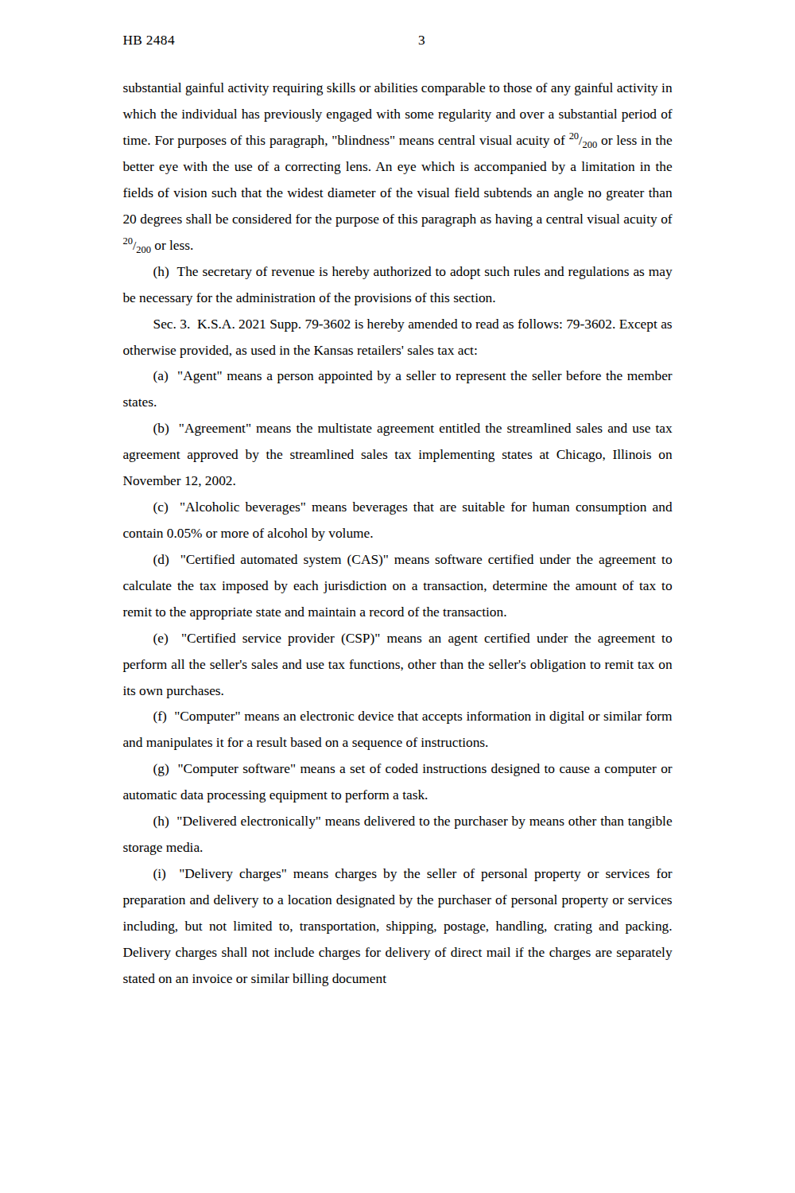HB 2484 3
substantial gainful activity requiring skills or abilities comparable to those of any gainful activity in which the individual has previously engaged with some regularity and over a substantial period of time. For purposes of this paragraph, "blindness" means central visual acuity of 20/200 or less in the better eye with the use of a correcting lens. An eye which is accompanied by a limitation in the fields of vision such that the widest diameter of the visual field subtends an angle no greater than 20 degrees shall be considered for the purpose of this paragraph as having a central visual acuity of 20/200 or less.
(h) The secretary of revenue is hereby authorized to adopt such rules and regulations as may be necessary for the administration of the provisions of this section.
Sec. 3. K.S.A. 2021 Supp. 79-3602 is hereby amended to read as follows: 79-3602. Except as otherwise provided, as used in the Kansas retailers' sales tax act:
(a) "Agent" means a person appointed by a seller to represent the seller before the member states.
(b) "Agreement" means the multistate agreement entitled the streamlined sales and use tax agreement approved by the streamlined sales tax implementing states at Chicago, Illinois on November 12, 2002.
(c) "Alcoholic beverages" means beverages that are suitable for human consumption and contain 0.05% or more of alcohol by volume.
(d) "Certified automated system (CAS)" means software certified under the agreement to calculate the tax imposed by each jurisdiction on a transaction, determine the amount of tax to remit to the appropriate state and maintain a record of the transaction.
(e) "Certified service provider (CSP)" means an agent certified under the agreement to perform all the seller's sales and use tax functions, other than the seller's obligation to remit tax on its own purchases.
(f) "Computer" means an electronic device that accepts information in digital or similar form and manipulates it for a result based on a sequence of instructions.
(g) "Computer software" means a set of coded instructions designed to cause a computer or automatic data processing equipment to perform a task.
(h) "Delivered electronically" means delivered to the purchaser by means other than tangible storage media.
(i) "Delivery charges" means charges by the seller of personal property or services for preparation and delivery to a location designated by the purchaser of personal property or services including, but not limited to, transportation, shipping, postage, handling, crating and packing. Delivery charges shall not include charges for delivery of direct mail if the charges are separately stated on an invoice or similar billing document